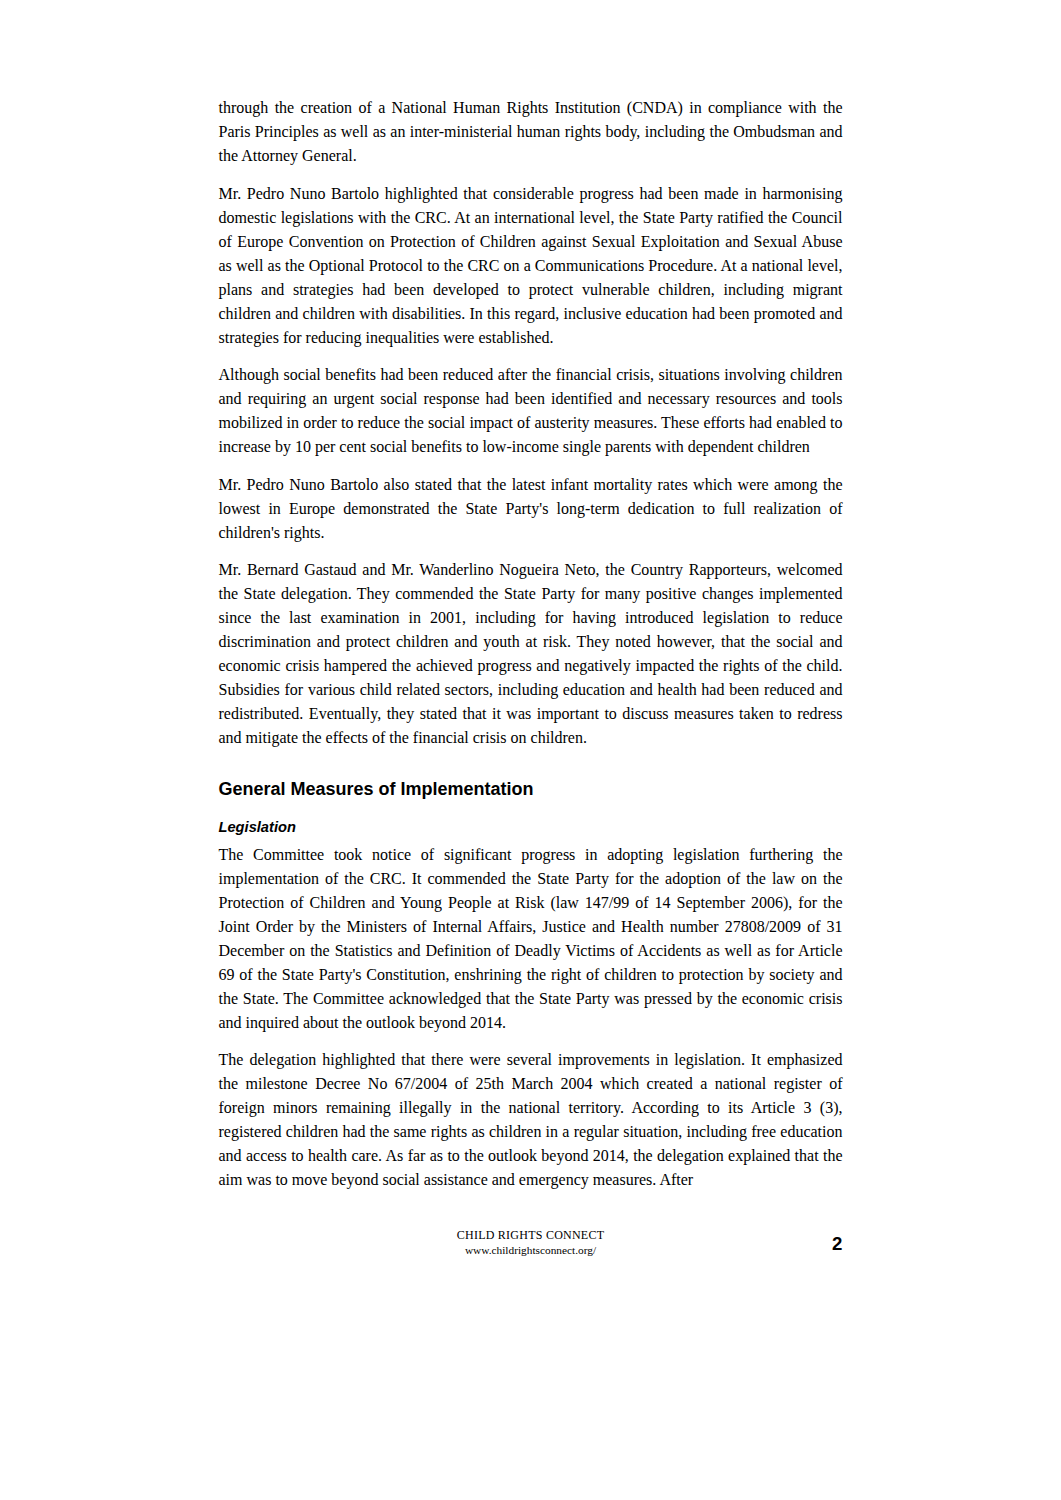through the creation of a National Human Rights Institution (CNDA) in compliance with the Paris Principles as well as an inter-ministerial human rights body, including the Ombudsman and the Attorney General.
Mr. Pedro Nuno Bartolo highlighted that considerable progress had been made in harmonising domestic legislations with the CRC. At an international level, the State Party ratified the Council of Europe Convention on Protection of Children against Sexual Exploitation and Sexual Abuse as well as the Optional Protocol to the CRC on a Communications Procedure. At a national level, plans and strategies had been developed to protect vulnerable children, including migrant children and children with disabilities. In this regard, inclusive education had been promoted and strategies for reducing inequalities were established.
Although social benefits had been reduced after the financial crisis, situations involving children and requiring an urgent social response had been identified and necessary resources and tools mobilized in order to reduce the social impact of austerity measures. These efforts had enabled to increase by 10 per cent social benefits to low-income single parents with dependent children
Mr. Pedro Nuno Bartolo also stated that the latest infant mortality rates which were among the lowest in Europe demonstrated the State Party's long-term dedication to full realization of children's rights.
Mr. Bernard Gastaud and Mr. Wanderlino Nogueira Neto, the Country Rapporteurs, welcomed the State delegation. They commended the State Party for many positive changes implemented since the last examination in 2001, including for having introduced legislation to reduce discrimination and protect children and youth at risk. They noted however, that the social and economic crisis hampered the achieved progress and negatively impacted the rights of the child. Subsidies for various child related sectors, including education and health had been reduced and redistributed. Eventually, they stated that it was important to discuss measures taken to redress and mitigate the effects of the financial crisis on children.
General Measures of Implementation
Legislation
The Committee took notice of significant progress in adopting legislation furthering the implementation of the CRC. It commended the State Party for the adoption of the law on the Protection of Children and Young People at Risk (law 147/99 of 14 September 2006), for the Joint Order by the Ministers of Internal Affairs, Justice and Health number 27808/2009 of 31 December on the Statistics and Definition of Deadly Victims of Accidents as well as for Article 69 of the State Party's Constitution, enshrining the right of children to protection by society and the State. The Committee acknowledged that the State Party was pressed by the economic crisis and inquired about the outlook beyond 2014.
The delegation highlighted that there were several improvements in legislation. It emphasized the milestone Decree No 67/2004 of 25th March 2004 which created a national register of foreign minors remaining illegally in the national territory. According to its Article 3 (3), registered children had the same rights as children in a regular situation, including free education and access to health care. As far as to the outlook beyond 2014, the delegation explained that the aim was to move beyond social assistance and emergency measures. After
CHILD RIGHTS CONNECT
www.childrightsconnect.org/
2